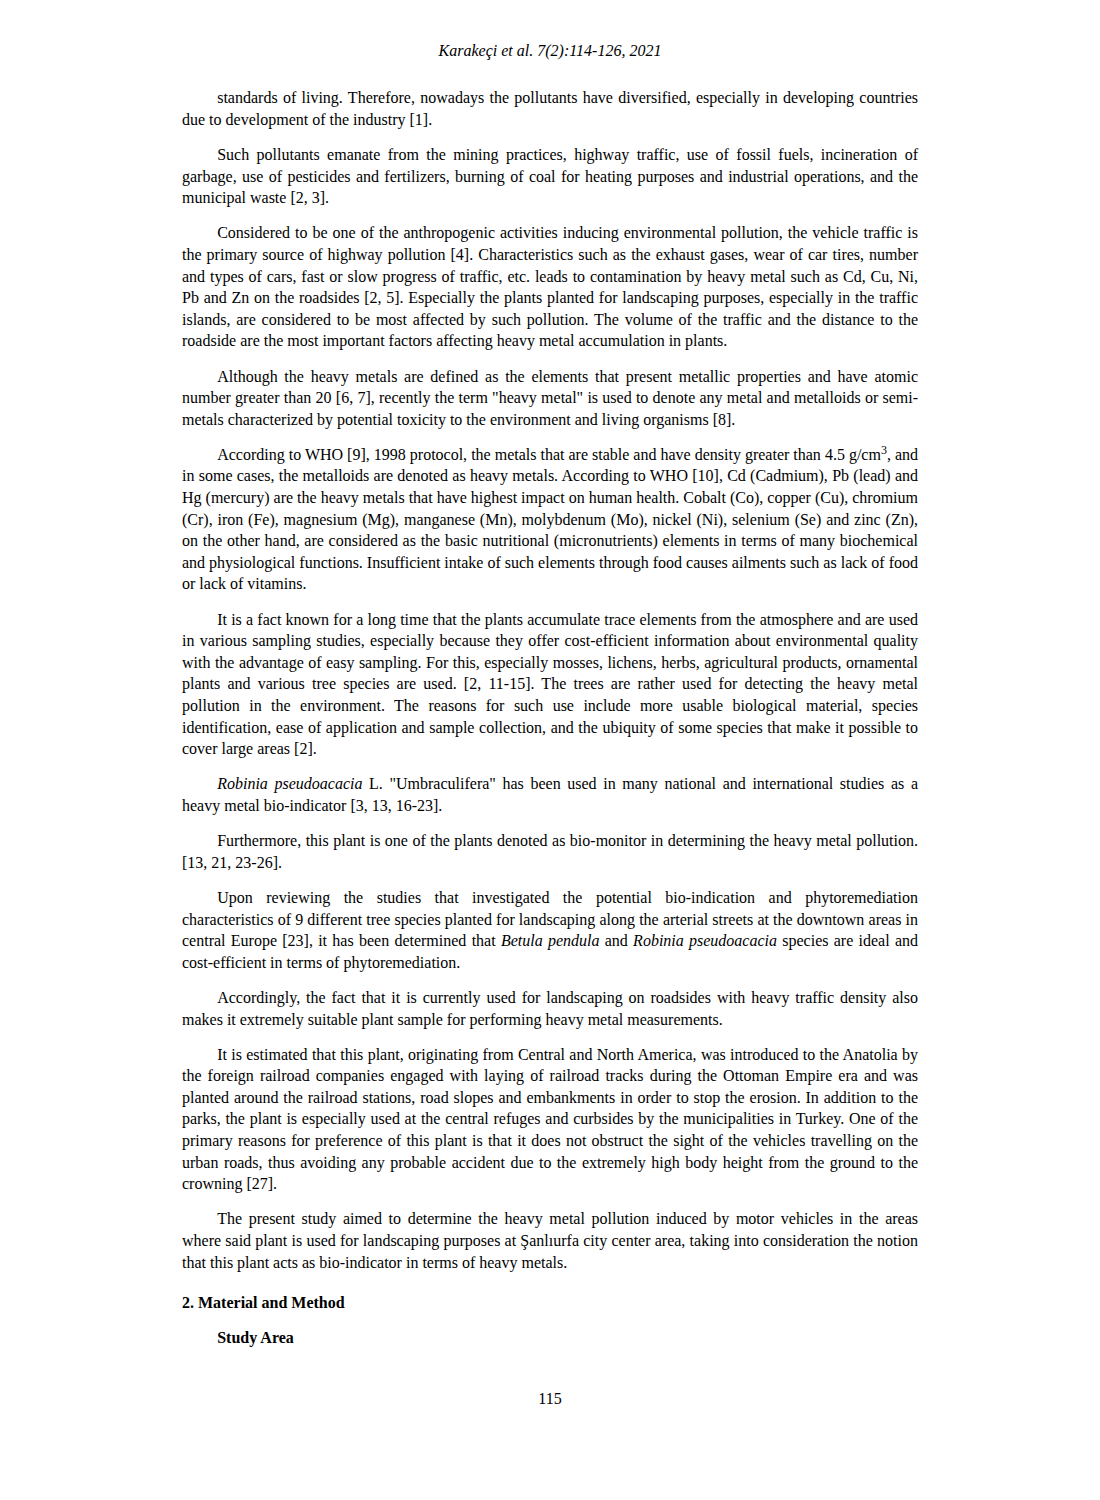Karakeçi et al. 7(2):114-126, 2021
standards of living. Therefore, nowadays the pollutants have diversified, especially in developing countries due to development of the industry [1].
Such pollutants emanate from the mining practices, highway traffic, use of fossil fuels, incineration of garbage, use of pesticides and fertilizers, burning of coal for heating purposes and industrial operations, and the municipal waste [2, 3].
Considered to be one of the anthropogenic activities inducing environmental pollution, the vehicle traffic is the primary source of highway pollution [4]. Characteristics such as the exhaust gases, wear of car tires, number and types of cars, fast or slow progress of traffic, etc. leads to contamination by heavy metal such as Cd, Cu, Ni, Pb and Zn on the roadsides [2, 5]. Especially the plants planted for landscaping purposes, especially in the traffic islands, are considered to be most affected by such pollution. The volume of the traffic and the distance to the roadside are the most important factors affecting heavy metal accumulation in plants.
Although the heavy metals are defined as the elements that present metallic properties and have atomic number greater than 20 [6, 7], recently the term "heavy metal" is used to denote any metal and metalloids or semi-metals characterized by potential toxicity to the environment and living organisms [8].
According to WHO [9], 1998 protocol, the metals that are stable and have density greater than 4.5 g/cm3, and in some cases, the metalloids are denoted as heavy metals. According to WHO [10], Cd (Cadmium), Pb (lead) and Hg (mercury) are the heavy metals that have highest impact on human health. Cobalt (Co), copper (Cu), chromium (Cr), iron (Fe), magnesium (Mg), manganese (Mn), molybdenum (Mo), nickel (Ni), selenium (Se) and zinc (Zn), on the other hand, are considered as the basic nutritional (micronutrients) elements in terms of many biochemical and physiological functions. Insufficient intake of such elements through food causes ailments such as lack of food or lack of vitamins.
It is a fact known for a long time that the plants accumulate trace elements from the atmosphere and are used in various sampling studies, especially because they offer cost-efficient information about environmental quality with the advantage of easy sampling. For this, especially mosses, lichens, herbs, agricultural products, ornamental plants and various tree species are used. [2, 11-15]. The trees are rather used for detecting the heavy metal pollution in the environment. The reasons for such use include more usable biological material, species identification, ease of application and sample collection, and the ubiquity of some species that make it possible to cover large areas [2].
Robinia pseudoacacia L. "Umbraculifera" has been used in many national and international studies as a heavy metal bio-indicator [3, 13, 16-23].
Furthermore, this plant is one of the plants denoted as bio-monitor in determining the heavy metal pollution. [13, 21, 23-26].
Upon reviewing the studies that investigated the potential bio-indication and phytoremediation characteristics of 9 different tree species planted for landscaping along the arterial streets at the downtown areas in central Europe [23], it has been determined that Betula pendula and Robinia pseudoacacia species are ideal and cost-efficient in terms of phytoremediation.
Accordingly, the fact that it is currently used for landscaping on roadsides with heavy traffic density also makes it extremely suitable plant sample for performing heavy metal measurements.
It is estimated that this plant, originating from Central and North America, was introduced to the Anatolia by the foreign railroad companies engaged with laying of railroad tracks during the Ottoman Empire era and was planted around the railroad stations, road slopes and embankments in order to stop the erosion. In addition to the parks, the plant is especially used at the central refuges and curbsides by the municipalities in Turkey. One of the primary reasons for preference of this plant is that it does not obstruct the sight of the vehicles travelling on the urban roads, thus avoiding any probable accident due to the extremely high body height from the ground to the crowning [27].
The present study aimed to determine the heavy metal pollution induced by motor vehicles in the areas where said plant is used for landscaping purposes at Şanlıurfa city center area, taking into consideration the notion that this plant acts as bio-indicator in terms of heavy metals.
2. Material and Method
Study Area
115